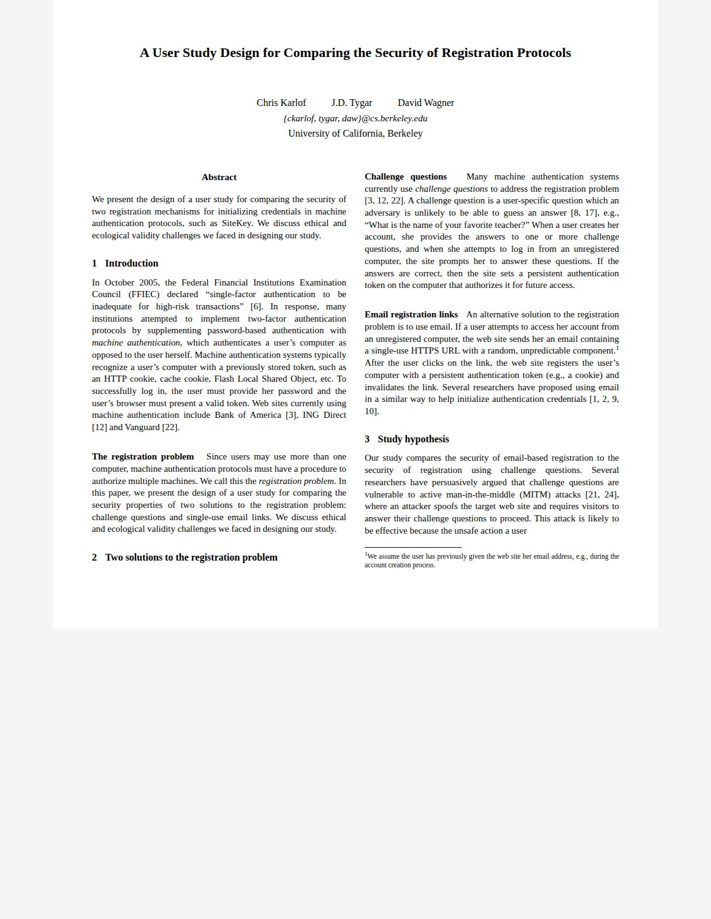A User Study Design for Comparing the Security of Registration Protocols
Chris Karlof J.D. Tygar David Wagner
{ckarlof, tygar, daw}@cs.berkeley.edu
University of California, Berkeley
Abstract
We present the design of a user study for comparing the security of two registration mechanisms for initializing credentials in machine authentication protocols, such as SiteKey. We discuss ethical and ecological validity challenges we faced in designing our study.
1 Introduction
In October 2005, the Federal Financial Institutions Examination Council (FFIEC) declared “single-factor authentication to be inadequate for high-risk transactions” [6]. In response, many institutions attempted to implement two-factor authentication protocols by supplementing password-based authentication with machine authentication, which authenticates a user’s computer as opposed to the user herself. Machine authentication systems typically recognize a user’s computer with a previously stored token, such as an HTTP cookie, cache cookie, Flash Local Shared Object, etc. To successfully log in, the user must provide her password and the user’s browser must present a valid token. Web sites currently using machine authentication include Bank of America [3], ING Direct [12] and Vanguard [22].
The registration problem Since users may use more than one computer, machine authentication protocols must have a procedure to authorize multiple machines. We call this the registration problem. In this paper, we present the design of a user study for comparing the security properties of two solutions to the registration problem: challenge questions and single-use email links. We discuss ethical and ecological validity challenges we faced in designing our study.
2 Two solutions to the registration problem
Challenge questions Many machine authentication systems currently use challenge questions to address the registration problem [3, 12, 22]. A challenge question is a user-specific question which an adversary is unlikely to be able to guess an answer [8, 17], e.g., “What is the name of your favorite teacher?” When a user creates her account, she provides the answers to one or more challenge questions, and when she attempts to log in from an unregistered computer, the site prompts her to answer these questions. If the answers are correct, then the site sets a persistent authentication token on the computer that authorizes it for future access.
Email registration links An alternative solution to the registration problem is to use email. If a user attempts to access her account from an unregistered computer, the web site sends her an email containing a single-use HTTPS URL with a random, unpredictable component.1 After the user clicks on the link, the web site registers the user’s computer with a persistent authentication token (e.g., a cookie) and invalidates the link. Several researchers have proposed using email in a similar way to help initialize authentication credentials [1, 2, 9, 10].
3 Study hypothesis
Our study compares the security of email-based registration to the security of registration using challenge questions. Several researchers have persuasively argued that challenge questions are vulnerable to active man-in-the-middle (MITM) attacks [21, 24], where an attacker spoofs the target web site and requires visitors to answer their challenge questions to proceed. This attack is likely to be effective because the unsafe action a user
1We assume the user has previously given the web site her email address, e.g., during the account creation process.